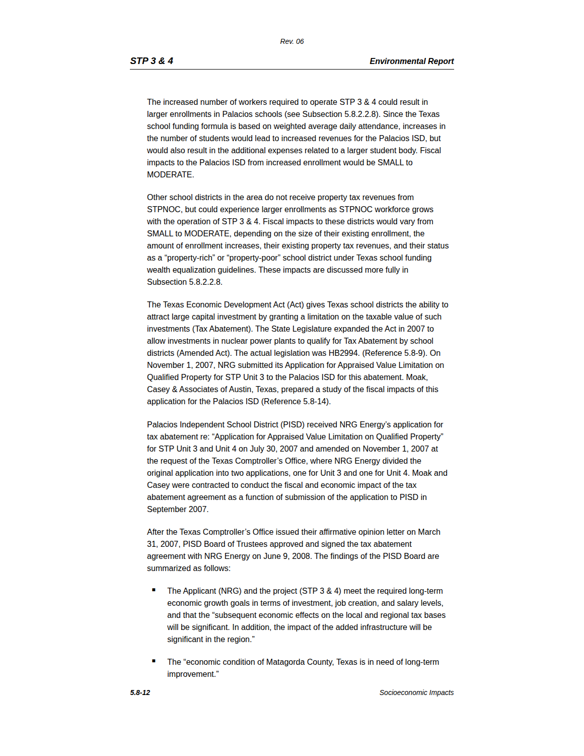Rev. 06
STP 3 & 4 Environmental Report
The increased number of workers required to operate STP 3 & 4 could result in larger enrollments in Palacios schools (see Subsection 5.8.2.2.8). Since the Texas school funding formula is based on weighted average daily attendance, increases in the number of students would lead to increased revenues for the Palacios ISD, but would also result in the additional expenses related to a larger student body. Fiscal impacts to the Palacios ISD from increased enrollment would be SMALL to MODERATE.
Other school districts in the area do not receive property tax revenues from STPNOC, but could experience larger enrollments as STPNOC workforce grows with the operation of STP 3 & 4. Fiscal impacts to these districts would vary from SMALL to MODERATE, depending on the size of their existing enrollment, the amount of enrollment increases, their existing property tax revenues, and their status as a “property-rich” or “property-poor” school district under Texas school funding wealth equalization guidelines. These impacts are discussed more fully in Subsection 5.8.2.2.8.
The Texas Economic Development Act (Act) gives Texas school districts the ability to attract large capital investment by granting a limitation on the taxable value of such investments (Tax Abatement). The State Legislature expanded the Act in 2007 to allow investments in nuclear power plants to qualify for Tax Abatement by school districts (Amended Act). The actual legislation was HB2994. (Reference 5.8-9). On November 1, 2007, NRG submitted its Application for Appraised Value Limitation on Qualified Property for STP Unit 3 to the Palacios ISD for this abatement. Moak, Casey & Associates of Austin, Texas, prepared a study of the fiscal impacts of this application for the Palacios ISD (Reference 5.8-14).
Palacios Independent School District (PISD) received NRG Energy’s application for tax abatement re: “Application for Appraised Value Limitation on Qualified Property” for STP Unit 3 and Unit 4 on July 30, 2007 and amended on November 1, 2007 at the request of the Texas Comptroller’s Office, where NRG Energy divided the original application into two applications, one for Unit 3 and one for Unit 4. Moak and Casey were contracted to conduct the fiscal and economic impact of the tax abatement agreement as a function of submission of the application to PISD in September 2007.
After the Texas Comptroller’s Office issued their affirmative opinion letter on March 31, 2007, PISD Board of Trustees approved and signed the tax abatement agreement with NRG Energy on June 9, 2008. The findings of the PISD Board are summarized as follows:
The Applicant (NRG) and the project (STP 3 & 4) meet the required long-term economic growth goals in terms of investment, job creation, and salary levels, and that the “subsequent economic effects on the local and regional tax bases will be significant. In addition, the impact of the added infrastructure will be significant in the region.”
The “economic condition of Matagorda County, Texas is in need of long-term improvement.”
5.8-12 Socioeconomic Impacts